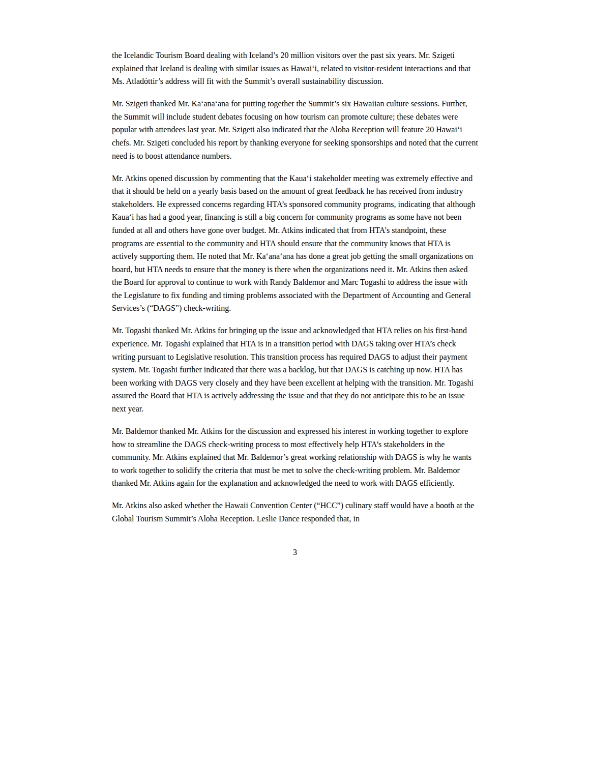the Icelandic Tourism Board dealing with Iceland’s 20 million visitors over the past six years. Mr. Szigeti explained that Iceland is dealing with similar issues as Hawai‘i, related to visitor-resident interactions and that Ms. Atladóttir’s address will fit with the Summit’s overall sustainability discussion.
Mr. Szigeti thanked Mr. Ka‘ana‘ana for putting together the Summit’s six Hawaiian culture sessions. Further, the Summit will include student debates focusing on how tourism can promote culture; these debates were popular with attendees last year. Mr. Szigeti also indicated that the Aloha Reception will feature 20 Hawai‘i chefs. Mr. Szigeti concluded his report by thanking everyone for seeking sponsorships and noted that the current need is to boost attendance numbers.
Mr. Atkins opened discussion by commenting that the Kaua‘i stakeholder meeting was extremely effective and that it should be held on a yearly basis based on the amount of great feedback he has received from industry stakeholders. He expressed concerns regarding HTA’s sponsored community programs, indicating that although Kaua‘i has had a good year, financing is still a big concern for community programs as some have not been funded at all and others have gone over budget. Mr. Atkins indicated that from HTA’s standpoint, these programs are essential to the community and HTA should ensure that the community knows that HTA is actively supporting them. He noted that Mr. Ka‘ana‘ana has done a great job getting the small organizations on board, but HTA needs to ensure that the money is there when the organizations need it. Mr. Atkins then asked the Board for approval to continue to work with Randy Baldemor and Marc Togashi to address the issue with the Legislature to fix funding and timing problems associated with the Department of Accounting and General Services’s (“DAGS”) check-writing.
Mr. Togashi thanked Mr. Atkins for bringing up the issue and acknowledged that HTA relies on his first-hand experience. Mr. Togashi explained that HTA is in a transition period with DAGS taking over HTA’s check writing pursuant to Legislative resolution. This transition process has required DAGS to adjust their payment system. Mr. Togashi further indicated that there was a backlog, but that DAGS is catching up now. HTA has been working with DAGS very closely and they have been excellent at helping with the transition. Mr. Togashi assured the Board that HTA is actively addressing the issue and that they do not anticipate this to be an issue next year.
Mr. Baldemor thanked Mr. Atkins for the discussion and expressed his interest in working together to explore how to streamline the DAGS check-writing process to most effectively help HTA’s stakeholders in the community. Mr. Atkins explained that Mr. Baldemor’s great working relationship with DAGS is why he wants to work together to solidify the criteria that must be met to solve the check-writing problem. Mr. Baldemor thanked Mr. Atkins again for the explanation and acknowledged the need to work with DAGS efficiently.
Mr. Atkins also asked whether the Hawaii Convention Center (“HCC”) culinary staff would have a booth at the Global Tourism Summit’s Aloha Reception. Leslie Dance responded that, in
3